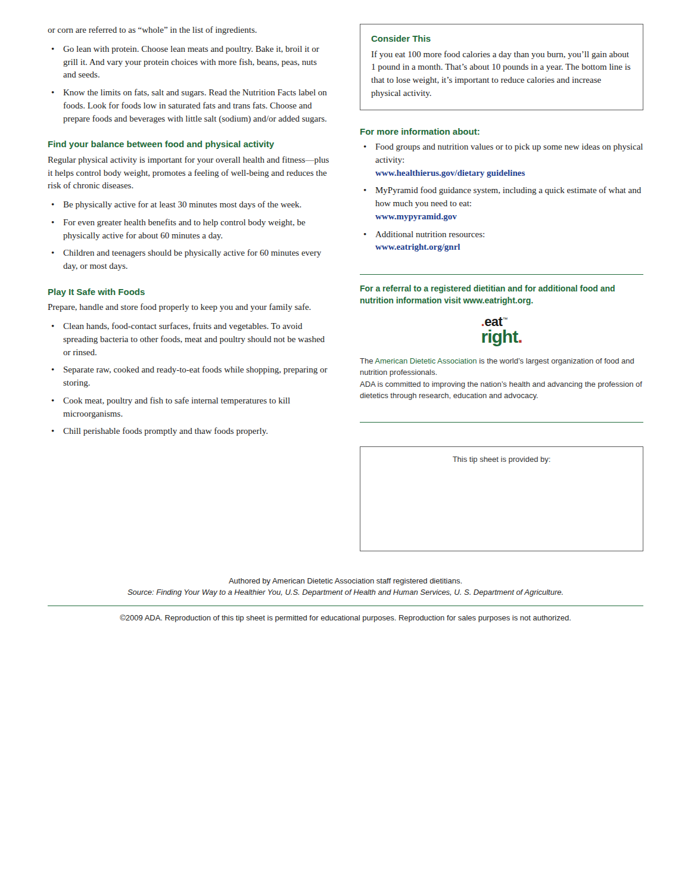or corn are referred to as “whole” in the list of ingredients.
Go lean with protein. Choose lean meats and poultry. Bake it, broil it or grill it. And vary your protein choices with more fish, beans, peas, nuts and seeds.
Know the limits on fats, salt and sugars. Read the Nutrition Facts label on foods. Look for foods low in saturated fats and trans fats. Choose and prepare foods and beverages with little salt (sodium) and/or added sugars.
Find your balance between food and physical activity
Regular physical activity is important for your overall health and fitness—plus it helps control body weight, promotes a feeling of well-being and reduces the risk of chronic diseases.
Be physically active for at least 30 minutes most days of the week.
For even greater health benefits and to help control body weight, be physically active for about 60 minutes a day.
Children and teenagers should be physically active for 60 minutes every day, or most days.
Play It Safe with Foods
Prepare, handle and store food properly to keep you and your family safe.
Clean hands, food-contact surfaces, fruits and vegetables. To avoid spreading bacteria to other foods, meat and poultry should not be washed or rinsed.
Separate raw, cooked and ready-to-eat foods while shopping, preparing or storing.
Cook meat, poultry and fish to safe internal temperatures to kill microorganisms.
Chill perishable foods promptly and thaw foods properly.
Consider This
If you eat 100 more food calories a day than you burn, you’ll gain about 1 pound in a month. That’s about 10 pounds in a year. The bottom line is that to lose weight, it’s important to reduce calories and increase physical activity.
For more information about:
Food groups and nutrition values or to pick up some new ideas on physical activity:
www.healthierus.gov/dietary guidelines
MyPyramid food guidance system, including a quick estimate of what and how much you need to eat:
www.mypyramid.gov
Additional nutrition resources:
www.eatright.org/gnrl
For a referral to a registered dietitian and for additional food and nutrition information visit www.eatright.org.
. eat™ right.
The American Dietetic Association is the world’s largest organization of food and nutrition professionals.
ADA is committed to improving the nation’s health and advancing the profession of dietetics through research, education and advocacy.
This tip sheet is provided by:
Authored by American Dietetic Association staff registered dietitians.
Source: Finding Your Way to a Healthier You, U.S. Department of Health and Human Services, U. S. Department of Agriculture.
©2009 ADA. Reproduction of this tip sheet is permitted for educational purposes. Reproduction for sales purposes is not authorized.